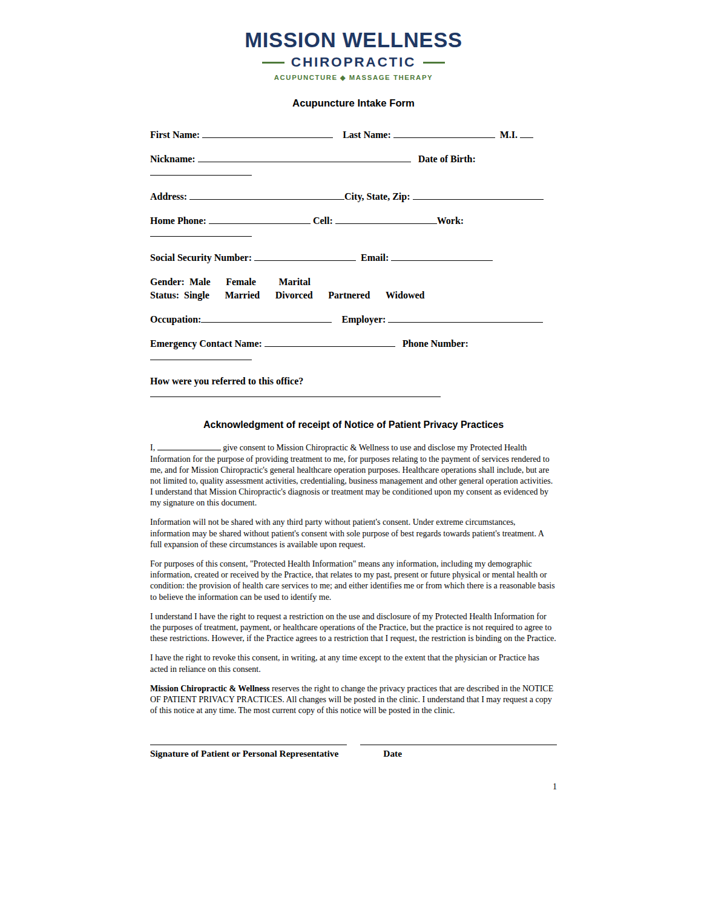MISSION WELLNESS
CHIROPRACTIC
ACUPUNCTURE ◆ MASSAGE THERAPY
Acupuncture Intake Form
First Name: Last Name: M.I.
Nickname: Date of Birth:
Address: City, State, Zip:
Home Phone: Cell: Work:
Social Security Number: Email:
Gender: Male Female Marital Status: Single Married Divorced Partnered Widowed
Occupation: Employer:
Emergency Contact Name: Phone Number:
How were you referred to this office?
Acknowledgment of receipt of Notice of Patient Privacy Practices
I, give consent to Mission Chiropractic & Wellness to use and disclose my Protected Health Information for the purpose of providing treatment to me, for purposes relating to the payment of services rendered to me, and for Mission Chiropractic's general healthcare operation purposes. Healthcare operations shall include, but are not limited to, quality assessment activities, credentialing, business management and other general operation activities. I understand that Mission Chiropractic's diagnosis or treatment may be conditioned upon my consent as evidenced by my signature on this document.
Information will not be shared with any third party without patient's consent. Under extreme circumstances, information may be shared without patient's consent with sole purpose of best regards towards patient's treatment. A full expansion of these circumstances is available upon request.
For purposes of this consent, "Protected Health Information" means any information, including my demographic information, created or received by the Practice, that relates to my past, present or future physical or mental health or condition: the provision of health care services to me; and either identifies me or from which there is a reasonable basis to believe the information can be used to identify me.
I understand I have the right to request a restriction on the use and disclosure of my Protected Health Information for the purposes of treatment, payment, or healthcare operations of the Practice, but the practice is not required to agree to these restrictions. However, if the Practice agrees to a restriction that I request, the restriction is binding on the Practice.
I have the right to revoke this consent, in writing, at any time except to the extent that the physician or Practice has acted in reliance on this consent.
Mission Chiropractic & Wellness reserves the right to change the privacy practices that are described in the NOTICE OF PATIENT PRIVACY PRACTICES. All changes will be posted in the clinic. I understand that I may request a copy of this notice at any time. The most current copy of this notice will be posted in the clinic.
Signature of Patient or Personal Representative
Date
1